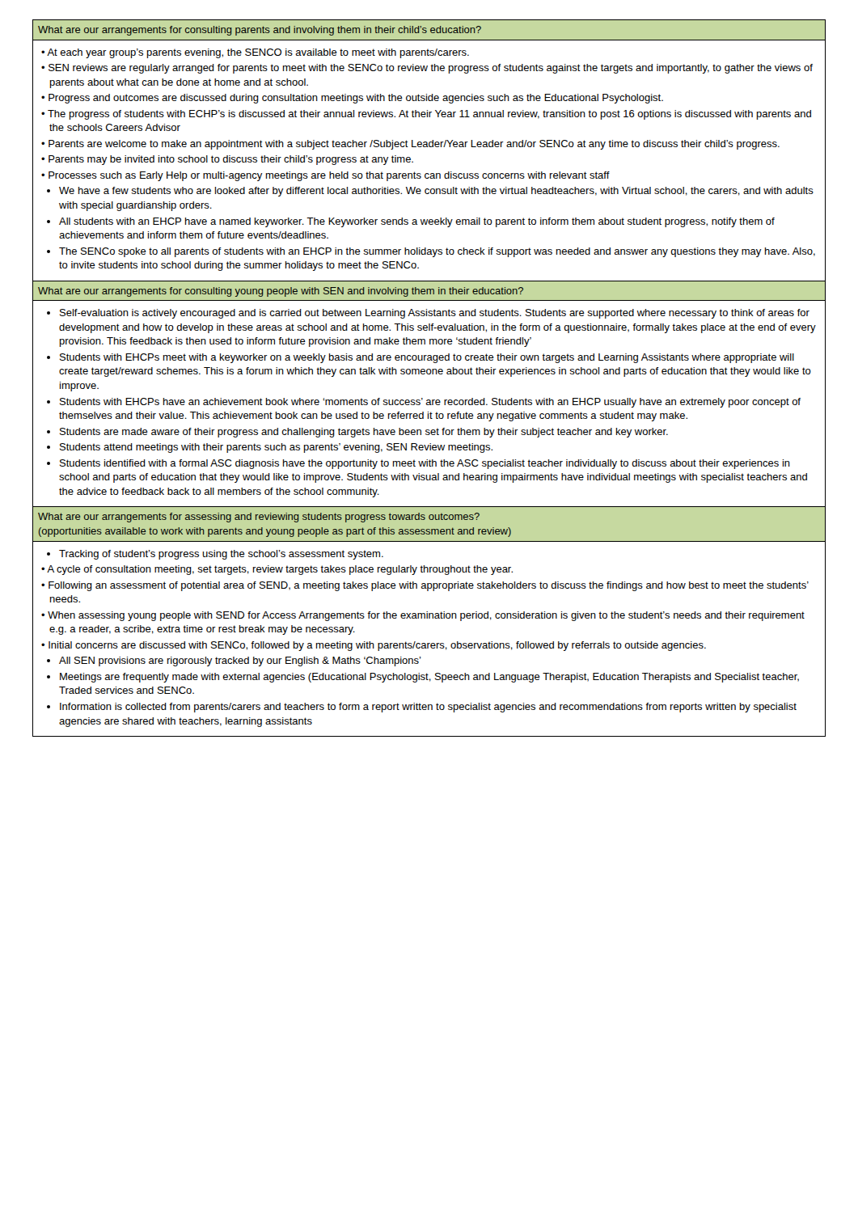What are our arrangements for consulting parents and involving them in their child’s education?
• At each year group’s parents evening, the SENCO is available to meet with parents/carers.
• SEN reviews are regularly arranged for parents to meet with the SENCo to review the progress of students against the targets and importantly, to gather the views of parents about what can be done at home and at school.
• Progress and outcomes are discussed during consultation meetings with the outside agencies such as the Educational Psychologist.
• The progress of students with ECHP’s is discussed at their annual reviews. At their Year 11 annual review, transition to post 16 options is discussed with parents and the schools Careers Advisor
• Parents are welcome to make an appointment with a subject teacher /Subject Leader/Year Leader and/or SENCo at any time to discuss their child’s progress.
• Parents may be invited into school to discuss their child’s progress at any time.
• Processes such as Early Help or multi-agency meetings are held so that parents can discuss concerns with relevant staff
We have a few students who are looked after by different local authorities. We consult with the virtual headteachers, with Virtual school, the carers, and with adults with special guardianship orders.
All students with an EHCP have a named keyworker. The Keyworker sends a weekly email to parent to inform them about student progress, notify them of achievements and inform them of future events/deadlines.
The SENCo spoke to all parents of students with an EHCP in the summer holidays to check if support was needed and answer any questions they may have. Also, to invite students into school during the summer holidays to meet the SENCo.
What are our arrangements for consulting young people with SEN and involving them in their education?
Self-evaluation is actively encouraged and is carried out between Learning Assistants and students. Students are supported where necessary to think of areas for development and how to develop in these areas at school and at home. This self-evaluation, in the form of a questionnaire, formally takes place at the end of every provision. This feedback is then used to inform future provision and make them more ‘student friendly’
Students with EHCPs meet with a keyworker on a weekly basis and are encouraged to create their own targets and Learning Assistants where appropriate will create target/reward schemes. This is a forum in which they can talk with someone about their experiences in school and parts of education that they would like to improve.
Students with EHCPs have an achievement book where ‘moments of success’ are recorded. Students with an EHCP usually have an extremely poor concept of themselves and their value. This achievement book can be used to be referred it to refute any negative comments a student may make.
Students are made aware of their progress and challenging targets have been set for them by their subject teacher and key worker.
Students attend meetings with their parents such as parents’ evening, SEN Review meetings.
Students identified with a formal ASC diagnosis have the opportunity to meet with the ASC specialist teacher individually to discuss about their experiences in school and parts of education that they would like to improve. Students with visual and hearing impairments have individual meetings with specialist teachers and the advice to feedback back to all members of the school community.
What are our arrangements for assessing and reviewing students progress towards outcomes?
(opportunities available to work with parents and young people as part of this assessment and review)
Tracking of student’s progress using the school’s assessment system.
• A cycle of consultation meeting, set targets, review targets takes place regularly throughout the year.
• Following an assessment of potential area of SEND, a meeting takes place with appropriate stakeholders to discuss the findings and how best to meet the students’ needs.
• When assessing young people with SEND for Access Arrangements for the examination period, consideration is given to the student’s needs and their requirement e.g. a reader, a scribe, extra time or rest break may be necessary.
• Initial concerns are discussed with SENCo, followed by a meeting with parents/carers, observations, followed by referrals to outside agencies.
All SEN provisions are rigorously tracked by our English & Maths ‘Champions’
Meetings are frequently made with external agencies (Educational Psychologist, Speech and Language Therapist, Education Therapists and Specialist teacher, Traded services and SENCo.
Information is collected from parents/carers and teachers to form a report written to specialist agencies and recommendations from reports written by specialist agencies are shared with teachers, learning assistants